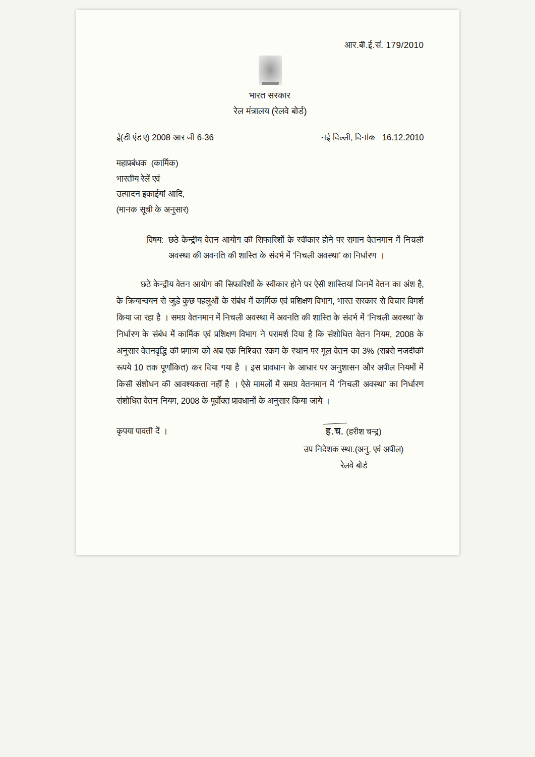आर.बी.ई.सं. 179/2010
भारत सरकार
रेल मंत्रालय (रेलवे बोर्ड)
ई(डी एंड ए) 2008 आर जी 6-36
नई दिल्ली, दिनांक 16.12.2010
महाप्रबंधक (कार्मिक)
भारतीय रेलें एवं
उत्पादन इकाईयां आदि,
(मानक सूची के अनुसार)
विषय:
छठे केन्द्रीय वेतन आयोग की सिफारिशों के स्वीकार होने पर समान वेतनमान में निचली अवस्था की अवनति की शास्ति के संदर्भ में ‘निचली अवस्था’ का निर्धारण ।
छठे केन्द्रीय वेतन आयोग की सिफारिशों के स्वीकार होने पर ऐसी शास्तियां जिनमें वेतन का अंश है, के क्रियान्वयन से जुड़े कुछ पहलुओं के संबंध में कार्मिक एवं प्रशिक्षण विभाग, भारत सरकार से विचार विमर्श किया जा रहा है । समग्र वेतनमान में निचली अवस्था में अवनति की शास्ति के संदर्भ में ‘निचली अवस्था’ के निर्धारण के संबंध में कार्मिक एवं प्रशिक्षण विभाग ने परामर्श दिया है कि संशोधित वेतन नियम, 2008 के अनुसार वेतनवृद्धि की प्रमात्रा को अब एक निश्चित रकम के स्थान पर मूल वेतन का 3% (सबसे नजदीकी रूपये 10 तक पूर्णांकित) कर दिया गया है । इस प्रावधान के आधार पर अनुशासन और अपील नियमों में किसी संशोधन की आवश्यकता नहीं है । ऐसे मामलों में समग्र वेतनमान में ‘निचली अवस्था’ का निर्धारण संशोधित वेतन नियम, 2008 के पूर्वोक्त प्रावधानों के अनुसार किया जाये ।
कृपया पावती दें ।
ह.च.
(हरीश चन्द्र)
उप निदेशक स्था.(अनु. एवं अपील)
रेलवे बोर्ड